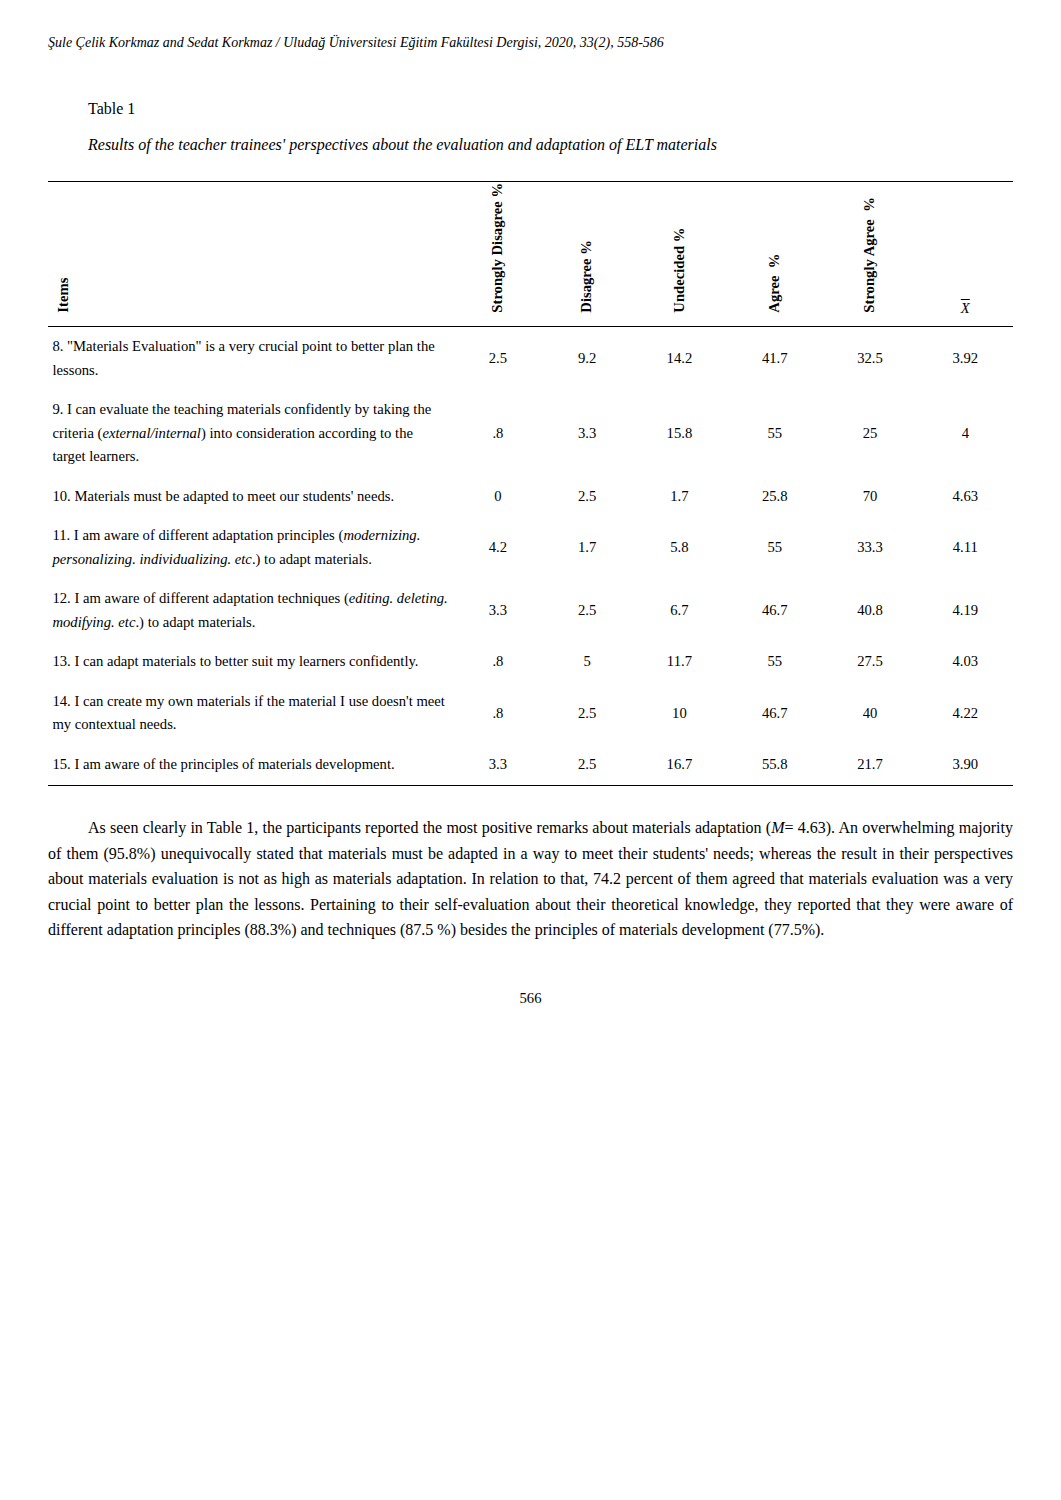Şule Çelik Korkmaz and Sedat Korkmaz / Uludağ Üniversitesi Eğitim Fakültesi Dergisi, 2020, 33(2), 558-586
Table 1
Results of the teacher trainees' perspectives about the evaluation and adaptation of ELT materials
| Items | Strongly Disagree % | Disagree % | Undecided % | Agree % | Strongly Agree % | X |
| --- | --- | --- | --- | --- | --- | --- |
| 8. "Materials Evaluation" is a very crucial point to better plan the lessons. | 2.5 | 9.2 | 14.2 | 41.7 | 32.5 | 3.92 |
| 9. I can evaluate the teaching materials confidently by taking the criteria ( external/internal ) into consideration according to the target learners. | .8 | 3.3 | 15.8 | 55 | 25 | 4 |
| 10. Materials must be adapted to meet our students' needs. | 0 | 2.5 | 1.7 | 25.8 | 70 | 4.63 |
| 11. I am aware of different adaptation principles ( modernizing. personalizing. individualizing. etc .) to adapt materials. | 4.2 | 1.7 | 5.8 | 55 | 33.3 | 4.11 |
| 12. I am aware of different adaptation techniques ( editing. deleting. modifying. etc .) to adapt materials. | 3.3 | 2.5 | 6.7 | 46.7 | 40.8 | 4.19 |
| 13. I can adapt materials to better suit my learners confidently. | .8 | 5 | 11.7 | 55 | 27.5 | 4.03 |
| 14. I can create my own materials if the material I use doesn't meet my contextual needs. | .8 | 2.5 | 10 | 46.7 | 40 | 4.22 |
| 15. I am aware of the principles of materials development. | 3.3 | 2.5 | 16.7 | 55.8 | 21.7 | 3.90 |
As seen clearly in Table 1, the participants reported the most positive remarks about materials adaptation (M= 4.63). An overwhelming majority of them (95.8%) unequivocally stated that materials must be adapted in a way to meet their students' needs; whereas the result in their perspectives about materials evaluation is not as high as materials adaptation. In relation to that, 74.2 percent of them agreed that materials evaluation was a very crucial point to better plan the lessons. Pertaining to their self-evaluation about their theoretical knowledge, they reported that they were aware of different adaptation principles (88.3%) and techniques (87.5 %) besides the principles of materials development (77.5%).
566